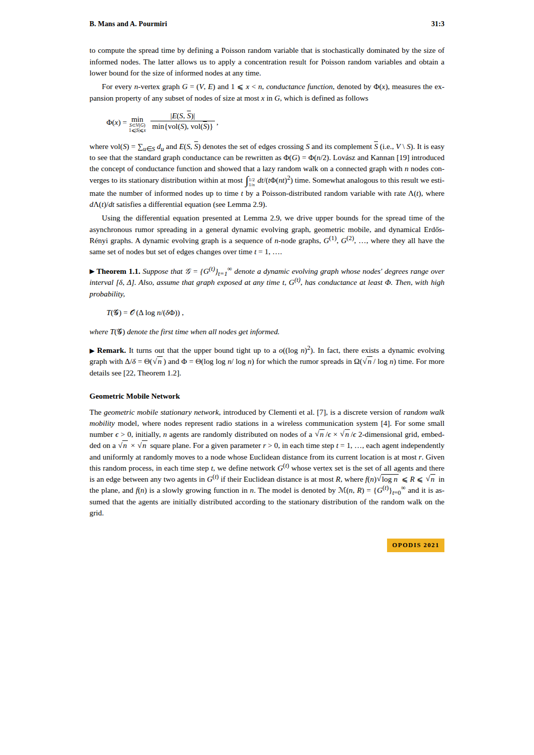B. Mans and A. Pourmiri 31:3
to compute the spread time by defining a Poisson random variable that is stochastically dominated by the size of informed nodes. The latter allows us to apply a concentration result for Poisson random variables and obtain a lower bound for the size of informed nodes at any time.
For every n-vertex graph G = (V, E) and 1 ⩽ x < n, conductance function, denoted by Φ(x), measures the expansion property of any subset of nodes of size at most x in G, which is defined as follows
Φ(x) = min S⊂V(G) 1⩽|S|⩽x |E(S, S)| min{vol(S), vol(S)} ,
where vol(S) = ∑u∈S du and E(S, S) denotes the set of edges crossing S and its complement S (i.e., V \ S). It is easy to see that the standard graph conductance can be rewritten as Φ(G) = Φ(n/2). Lovász and Kannan [19] introduced the concept of conductance function and showed that a lazy random walk on a connected graph with n nodes converges to its stationary distribution within at most ∫1/21/n dt/(t Φ(nt)2) time. Somewhat analogous to this result we estimate the number of informed nodes up to time t by a Poisson-distributed random variable with rate Λ(t), where d Λ(t)/dt satisfies a differential equation (see Lemma 2.9).
Using the differential equation presented at Lemma 2.9, we drive upper bounds for the spread time of the asynchronous rumor spreading in a general dynamic evolving graph, geometric mobile, and dynamical Erdős-Rényi graphs. A dynamic evolving graph is a sequence of n-node graphs, G(1), G(2), …, where they all have the same set of nodes but set of edges changes over time t = 1, ….
▶Theorem 1.1. Suppose that 𝒢 = {G(t)}t=1∞ denote a dynamic evolving graph whose nodes' degrees range over interval [δ, Δ]. Also, assume that graph exposed at any time t, G(t), has conductance at least Φ. Then, with high probability,
T(𝒢) = 𝒪 (Δ log n/(δ Φ)) ,
where T(𝒢) denote the first time when all nodes get informed.
▶Remark. It turns out that the upper bound tight up to a o((log n)2). In fact, there exists a dynamic evolving graph with Δ/δ = Θ(√n) and Φ = Θ(log log n/ log n) for which the rumor spreads in Ω(√n/ log n) time. For more details see [22, Theorem 1.2].
Geometric Mobile Network
The geometric mobile stationary network, introduced by Clementi et al. [7], is a discrete version of random walk mobility model, where nodes represent radio stations in a wireless communication system [4]. For some small number ϵ > 0, initially, n agents are randomly distributed on nodes of a √n/ϵ × √n/ϵ 2-dimensional grid, embedded on a √n × √n square plane. For a given parameter r > 0, in each time step t = 1, …, each agent independently and uniformly at randomly moves to a node whose Euclidean distance from its current location is at most r. Given this random process, in each time step t, we define network G(t) whose vertex set is the set of all agents and there is an edge between any two agents in G(t) if their Euclidean distance is at most R, where f(n)√log n ⩽ R ⩽ √n in the plane, and f(n) is a slowly growing function in n. The model is denoted by ℳ(n, R) = {G(t)}t=0∞ and it is assumed that the agents are initially distributed according to the stationary distribution of the random walk on the grid.
OPODIS 2021